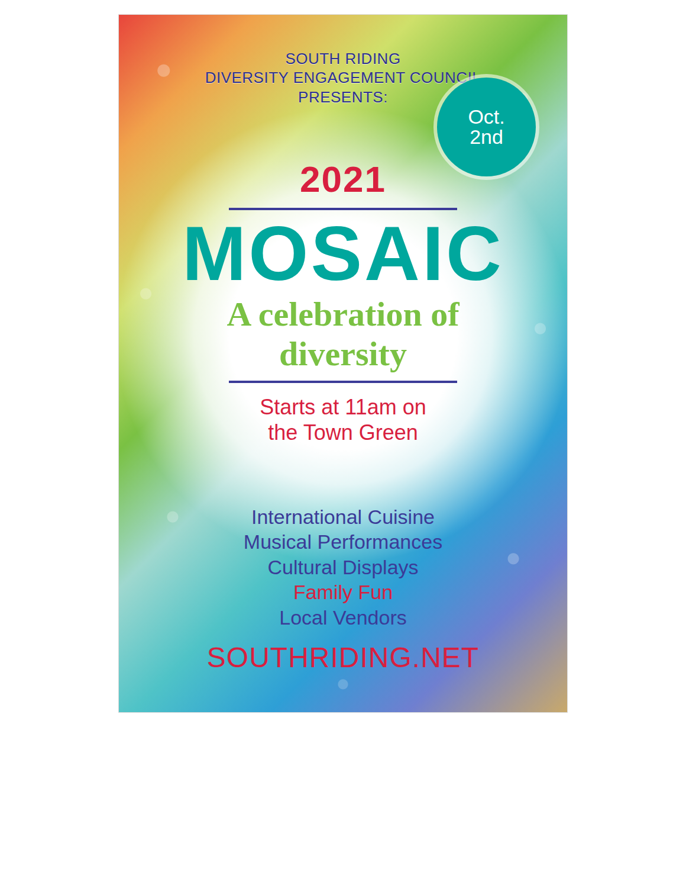South Riding
Diversity Engagement Council
Presents:
Oct. 2nd
2021
MOSAIC
A celebration of diversity
Starts at 11am on
the Town Green
International Cuisine
Musical Performances
Cultural Displays
Family Fun
Local Vendors
SOUTHRIDING.NET